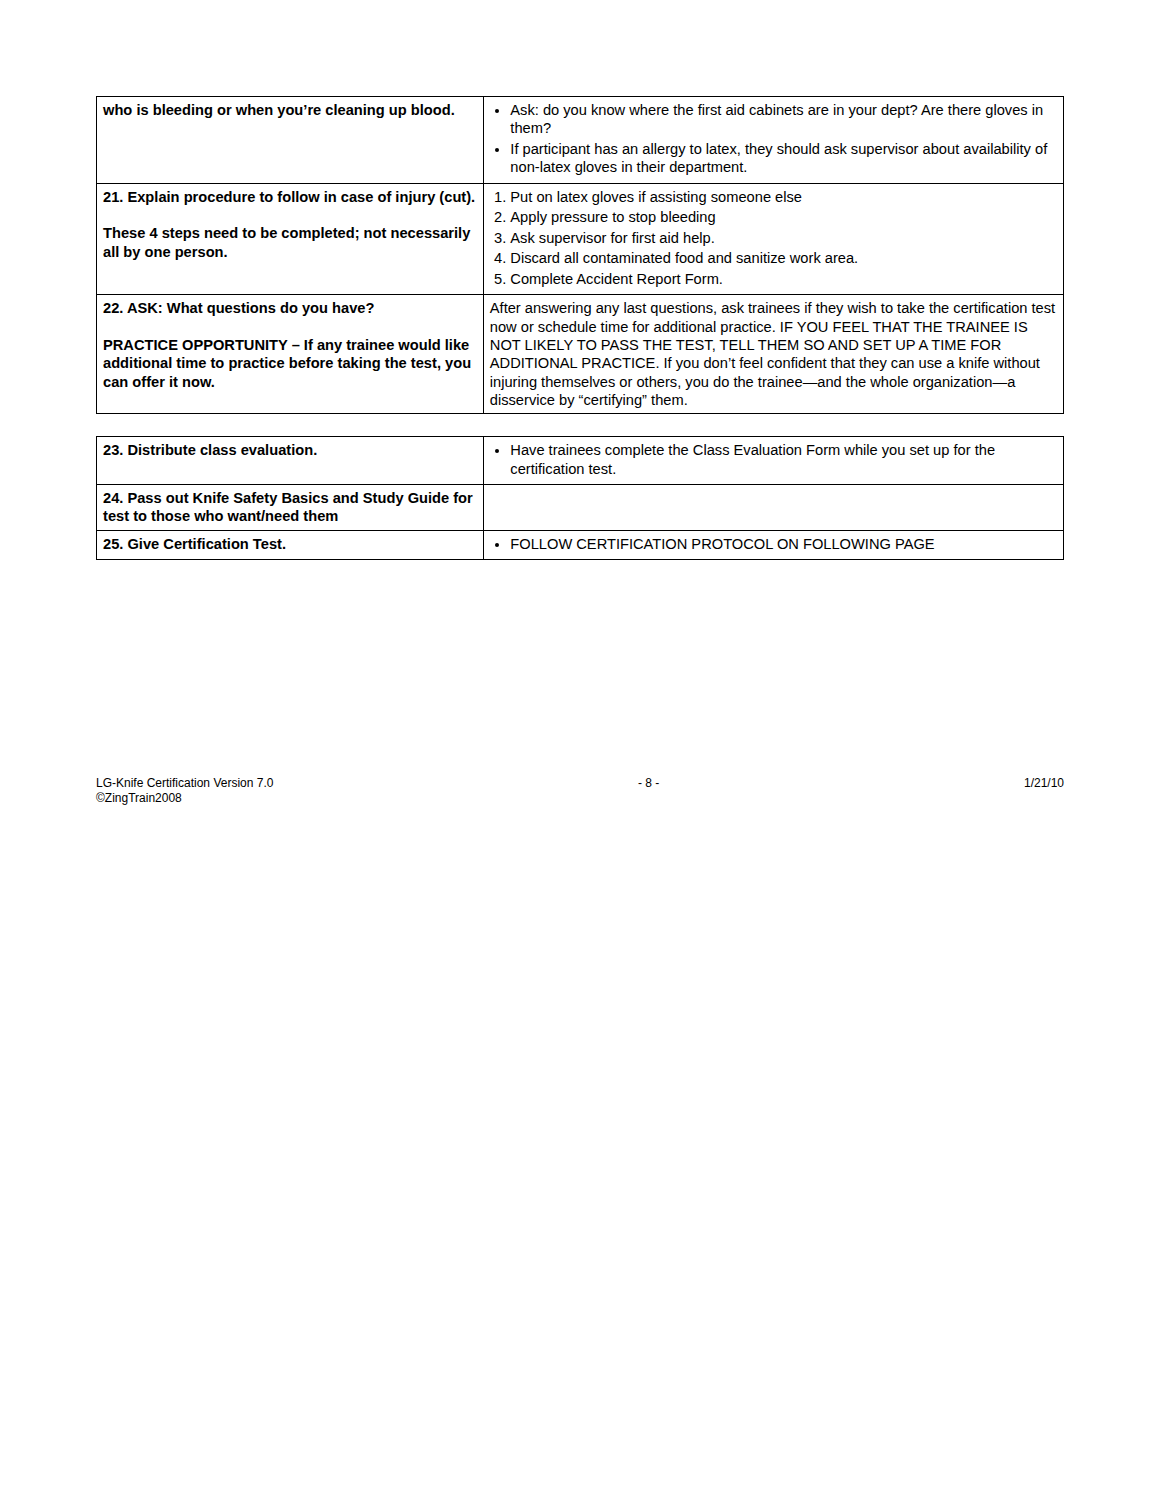| who is bleeding or when you’re cleaning up blood. | Ask: do you know where the first aid cabinets are in your dept? Are there gloves in them? If participant has an allergy to latex, they should ask supervisor about availability of non-latex gloves in their department. |
| 21. Explain procedure to follow in case of injury (cut). These 4 steps need to be completed; not necessarily all by one person. | Put on latex gloves if assisting someone else Apply pressure to stop bleeding Ask supervisor for first aid help. Discard all contaminated food and sanitize work area. Complete Accident Report Form. |
| 22. ASK: What questions do you have? PRACTICE OPPORTUNITY – If any trainee would like additional time to practice before taking the test, you can offer it now. | After answering any last questions, ask trainees if they wish to take the certification test now or schedule time for additional practice. IF YOU FEEL THAT THE TRAINEE IS NOT LIKELY TO PASS THE TEST, TELL THEM SO AND SET UP A TIME FOR ADDITIONAL PRACTICE. If you don’t feel confident that they can use a knife without injuring themselves or others, you do the trainee—and the whole organization—a disservice by “certifying” them. |
| 23. Distribute class evaluation. | Have trainees complete the Class Evaluation Form while you set up for the certification test. |
| 24. Pass out Knife Safety Basics and Study Guide for test to those who want/need them | |
| 25. Give Certification Test. | FOLLOW CERTIFICATION PROTOCOL ON FOLLOWING PAGE |
LG-Knife Certification Version 7.0
©ZingTrain2008
- 8 -
1/21/10